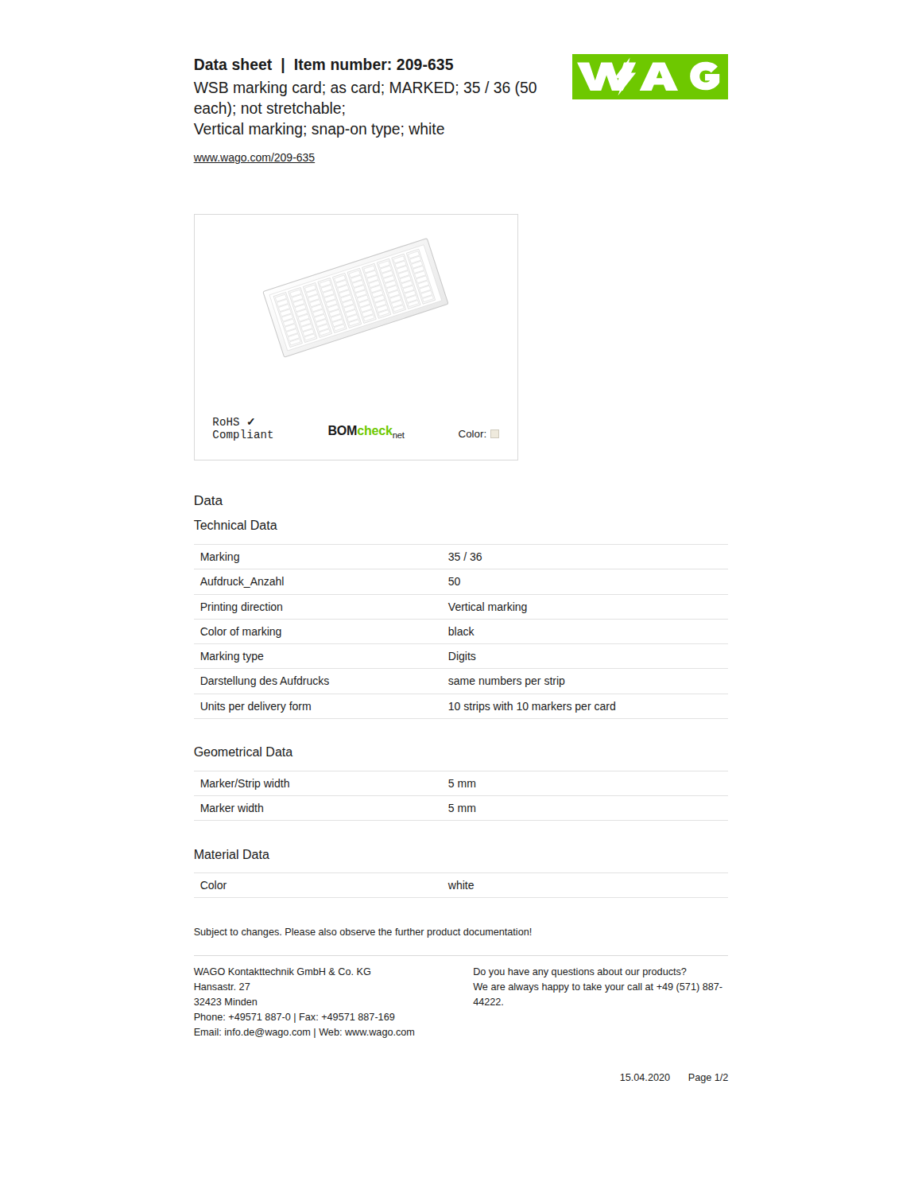Data sheet | Item number: 209-635
WSB marking card; as card; MARKED; 35 / 36 (50 each); not stretchable;
Vertical marking; snap-on type; white
www.wago.com/209-635
RoHS ✓
Compliant
BOM check net
Color:
Data
Technical Data
| Marking | 35 / 36 |
| Aufdruck_Anzahl | 50 |
| Printing direction | Vertical marking |
| Color of marking | black |
| Marking type | Digits |
| Darstellung des Aufdrucks | same numbers per strip |
| Units per delivery form | 10 strips with 10 markers per card |
Geometrical Data
| Marker/Strip width | 5 mm |
| Marker width | 5 mm |
Material Data
| Color | white |
Subject to changes. Please also observe the further product documentation!
WAGO Kontakttechnik GmbH & Co. KG
Hansastr. 27
32423 Minden
Phone: +49571 887-0 | Fax: +49571 887-169
Email: info.de@wago.com | Web: www.wago.com
Do you have any questions about our products?
We are always happy to take your call at +49 (571) 887-44222.
15.04.2020 Page 1/2